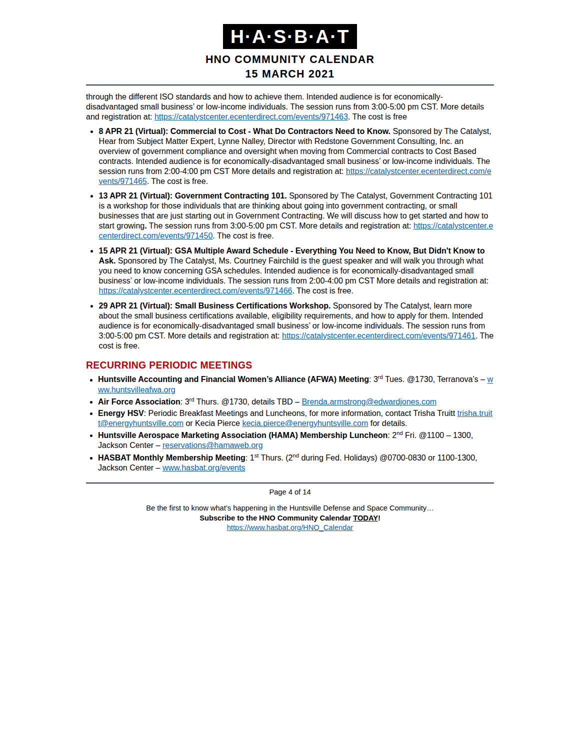H·A·S·B·A·T
HNO COMMUNITY CALENDAR
15 MARCH 2021
through the different ISO standards and how to achieve them. Intended audience is for economically-disadvantaged small business’ or low-income individuals. The session runs from 3:00-5:00 pm CST. More details and registration at: https://catalystcenter.ecenterdirect.com/events/971463. The cost is free
8 APR 21 (Virtual): Commercial to Cost - What Do Contractors Need to Know. Sponsored by The Catalyst, Hear from Subject Matter Expert, Lynne Nalley, Director with Redstone Government Consulting, Inc. an overview of government compliance and oversight when moving from Commercial contracts to Cost Based contracts. Intended audience is for economically-disadvantaged small business’ or low-income individuals. The session runs from 2:00-4:00 pm CST More details and registration at: https://catalystcenter.ecenterdirect.com/events/971465. The cost is free.
13 APR 21 (Virtual): Government Contracting 101. Sponsored by The Catalyst, Government Contracting 101 is a workshop for those individuals that are thinking about going into government contracting, or small businesses that are just starting out in Government Contracting. We will discuss how to get started and how to start growing. The session runs from 3:00-5:00 pm CST. More details and registration at: https://catalystcenter.ecenterdirect.com/events/971450. The cost is free.
15 APR 21 (Virtual): GSA Multiple Award Schedule - Everything You Need to Know, But Didn't Know to Ask. Sponsored by The Catalyst, Ms. Courtney Fairchild is the guest speaker and will walk you through what you need to know concerning GSA schedules. Intended audience is for economically-disadvantaged small business’ or low-income individuals. The session runs from 2:00-4:00 pm CST More details and registration at: https://catalystcenter.ecenterdirect.com/events/971466. The cost is free.
29 APR 21 (Virtual): Small Business Certifications Workshop. Sponsored by The Catalyst, learn more about the small business certifications available, eligibility requirements, and how to apply for them. Intended audience is for economically-disadvantaged small business’ or low-income individuals. The session runs from 3:00-5:00 pm CST. More details and registration at: https://catalystcenter.ecenterdirect.com/events/971461. The cost is free.
RECURRING PERIODIC MEETINGS
Huntsville Accounting and Financial Women’s Alliance (AFWA) Meeting: 3rd Tues. @1730, Terranova’s – www.huntsvilleafwa.org
Air Force Association: 3rd Thurs. @1730, details TBD – Brenda.armstrong@edwardjones.com
Energy HSV: Periodic Breakfast Meetings and Luncheons, for more information, contact Trisha Truitt trisha.truitt@energyhuntsville.com or Kecia Pierce kecia.pierce@energyhuntsville.com for details.
Huntsville Aerospace Marketing Association (HAMA) Membership Luncheon: 2nd Fri. @1100 – 1300, Jackson Center – reservations@hamaweb.org
HASBAT Monthly Membership Meeting: 1st Thurs. (2nd during Fed. Holidays) @0700-0830 or 1100-1300, Jackson Center – www.hasbat.org/events
Page 4 of 14
Be the first to know what’s happening in the Huntsville Defense and Space Community…
Subscribe to the HNO Community Calendar TODAY!
https://www.hasbat.org/HNO_Calendar